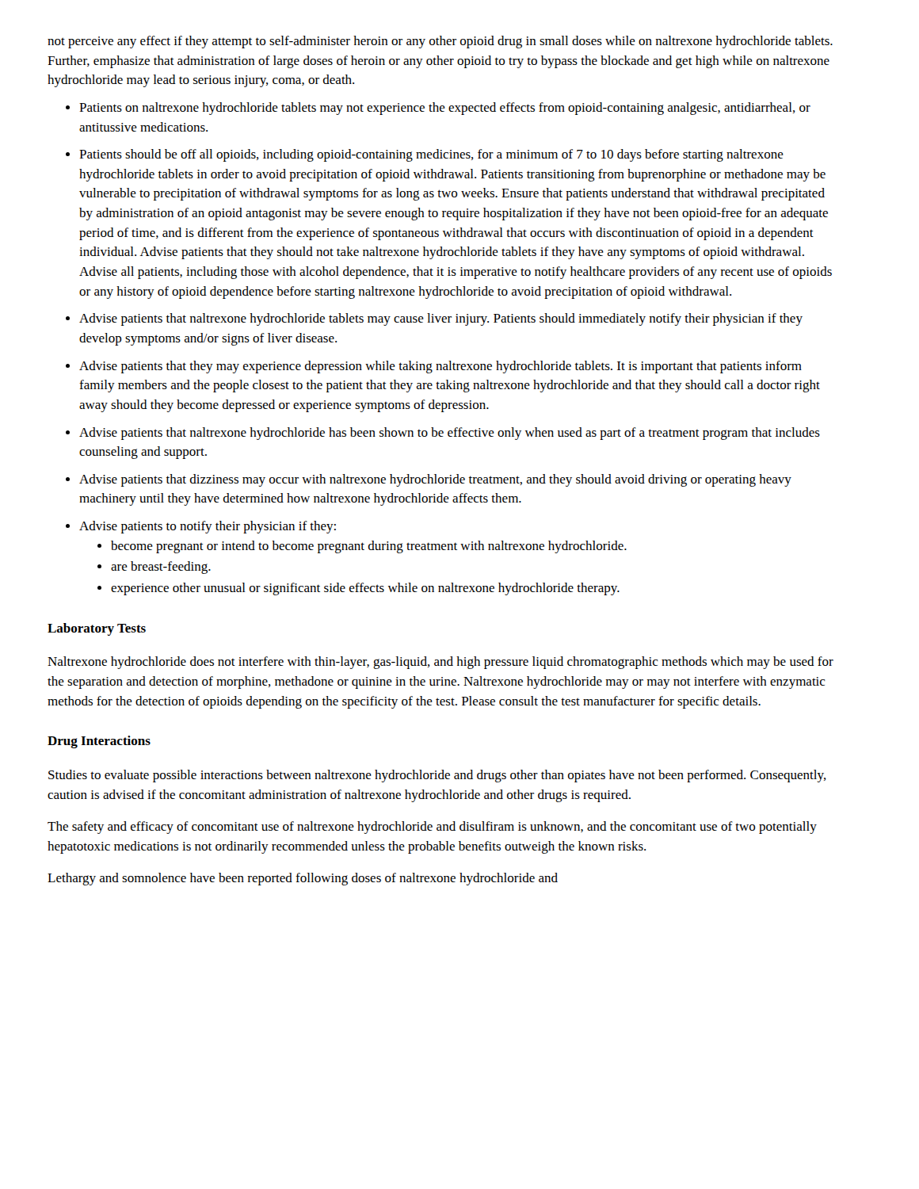not perceive any effect if they attempt to self-administer heroin or any other opioid drug in small doses while on naltrexone hydrochloride tablets. Further, emphasize that administration of large doses of heroin or any other opioid to try to bypass the blockade and get high while on naltrexone hydrochloride may lead to serious injury, coma, or death.
Patients on naltrexone hydrochloride tablets may not experience the expected effects from opioid-containing analgesic, antidiarrheal, or antitussive medications.
Patients should be off all opioids, including opioid-containing medicines, for a minimum of 7 to 10 days before starting naltrexone hydrochloride tablets in order to avoid precipitation of opioid withdrawal. Patients transitioning from buprenorphine or methadone may be vulnerable to precipitation of withdrawal symptoms for as long as two weeks. Ensure that patients understand that withdrawal precipitated by administration of an opioid antagonist may be severe enough to require hospitalization if they have not been opioid-free for an adequate period of time, and is different from the experience of spontaneous withdrawal that occurs with discontinuation of opioid in a dependent individual. Advise patients that they should not take naltrexone hydrochloride tablets if they have any symptoms of opioid withdrawal. Advise all patients, including those with alcohol dependence, that it is imperative to notify healthcare providers of any recent use of opioids or any history of opioid dependence before starting naltrexone hydrochloride to avoid precipitation of opioid withdrawal.
Advise patients that naltrexone hydrochloride tablets may cause liver injury. Patients should immediately notify their physician if they develop symptoms and/or signs of liver disease.
Advise patients that they may experience depression while taking naltrexone hydrochloride tablets. It is important that patients inform family members and the people closest to the patient that they are taking naltrexone hydrochloride and that they should call a doctor right away should they become depressed or experience symptoms of depression.
Advise patients that naltrexone hydrochloride has been shown to be effective only when used as part of a treatment program that includes counseling and support.
Advise patients that dizziness may occur with naltrexone hydrochloride treatment, and they should avoid driving or operating heavy machinery until they have determined how naltrexone hydrochloride affects them.
Advise patients to notify their physician if they:
become pregnant or intend to become pregnant during treatment with naltrexone hydrochloride.
are breast-feeding.
experience other unusual or significant side effects while on naltrexone hydrochloride therapy.
Laboratory Tests
Naltrexone hydrochloride does not interfere with thin-layer, gas-liquid, and high pressure liquid chromatographic methods which may be used for the separation and detection of morphine, methadone or quinine in the urine. Naltrexone hydrochloride may or may not interfere with enzymatic methods for the detection of opioids depending on the specificity of the test. Please consult the test manufacturer for specific details.
Drug Interactions
Studies to evaluate possible interactions between naltrexone hydrochloride and drugs other than opiates have not been performed. Consequently, caution is advised if the concomitant administration of naltrexone hydrochloride and other drugs is required.
The safety and efficacy of concomitant use of naltrexone hydrochloride and disulfiram is unknown, and the concomitant use of two potentially hepatotoxic medications is not ordinarily recommended unless the probable benefits outweigh the known risks.
Lethargy and somnolence have been reported following doses of naltrexone hydrochloride and